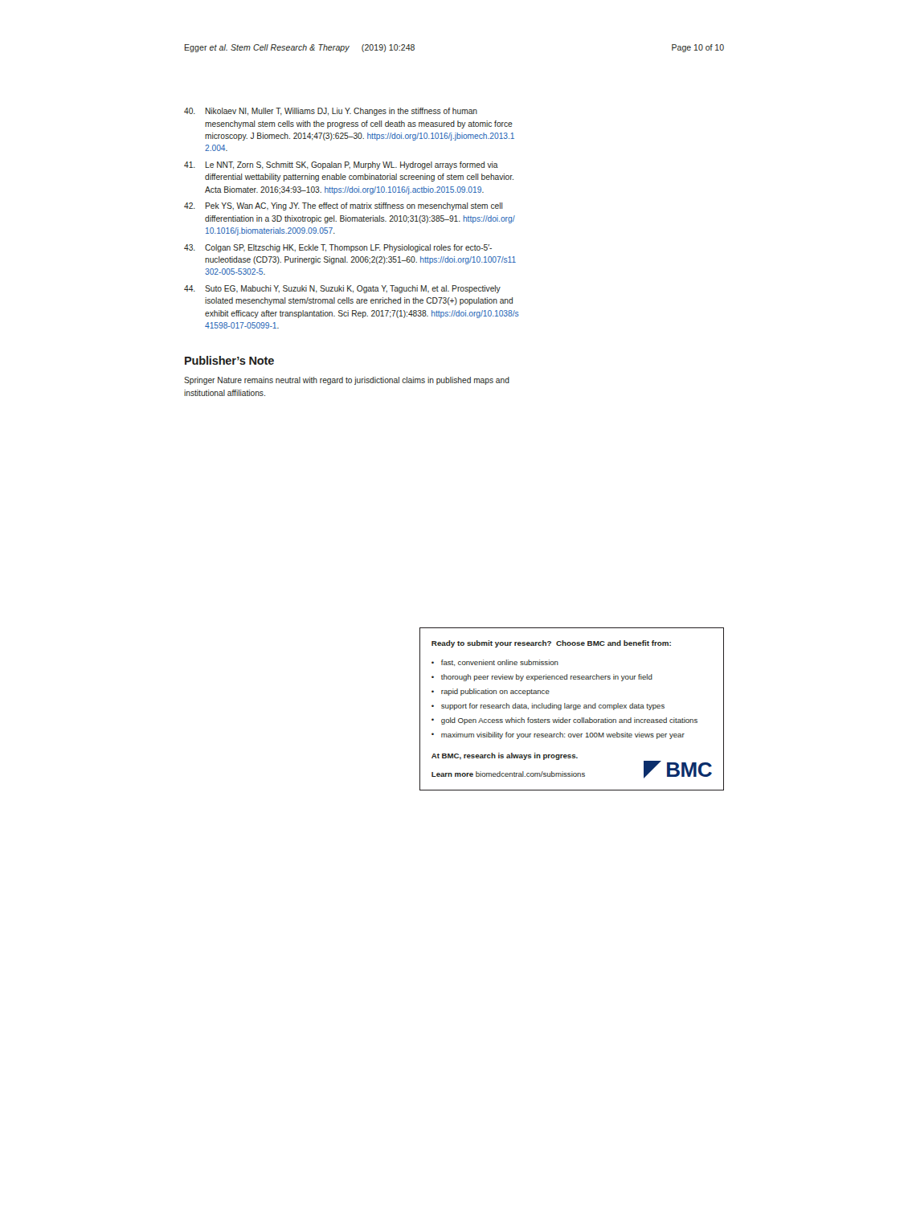Egger et al. Stem Cell Research & Therapy (2019) 10:248
Page 10 of 10
40. Nikolaev NI, Muller T, Williams DJ, Liu Y. Changes in the stiffness of human mesenchymal stem cells with the progress of cell death as measured by atomic force microscopy. J Biomech. 2014;47(3):625–30. https://doi.org/10.1016/j.jbiomech.2013.12.004.
41. Le NNT, Zorn S, Schmitt SK, Gopalan P, Murphy WL. Hydrogel arrays formed via differential wettability patterning enable combinatorial screening of stem cell behavior. Acta Biomater. 2016;34:93–103. https://doi.org/10.1016/j.actbio.2015.09.019.
42. Pek YS, Wan AC, Ying JY. The effect of matrix stiffness on mesenchymal stem cell differentiation in a 3D thixotropic gel. Biomaterials. 2010;31(3):385–91. https://doi.org/10.1016/j.biomaterials.2009.09.057.
43. Colgan SP, Eltzschig HK, Eckle T, Thompson LF. Physiological roles for ecto-5′-nucleotidase (CD73). Purinergic Signal. 2006;2(2):351–60. https://doi.org/10.1007/s11302-005-5302-5.
44. Suto EG, Mabuchi Y, Suzuki N, Suzuki K, Ogata Y, Taguchi M, et al. Prospectively isolated mesenchymal stem/stromal cells are enriched in the CD73(+) population and exhibit efficacy after transplantation. Sci Rep. 2017;7(1):4838. https://doi.org/10.1038/s41598-017-05099-1.
Publisher’s Note
Springer Nature remains neutral with regard to jurisdictional claims in published maps and institutional affiliations.
Ready to submit your research? Choose BMC and benefit from:
fast, convenient online submission
thorough peer review by experienced researchers in your field
rapid publication on acceptance
support for research data, including large and complex data types
gold Open Access which fosters wider collaboration and increased citations
maximum visibility for your research: over 100M website views per year
At BMC, research is always in progress.
Learn more biomedcentral.com/submissions
BMC